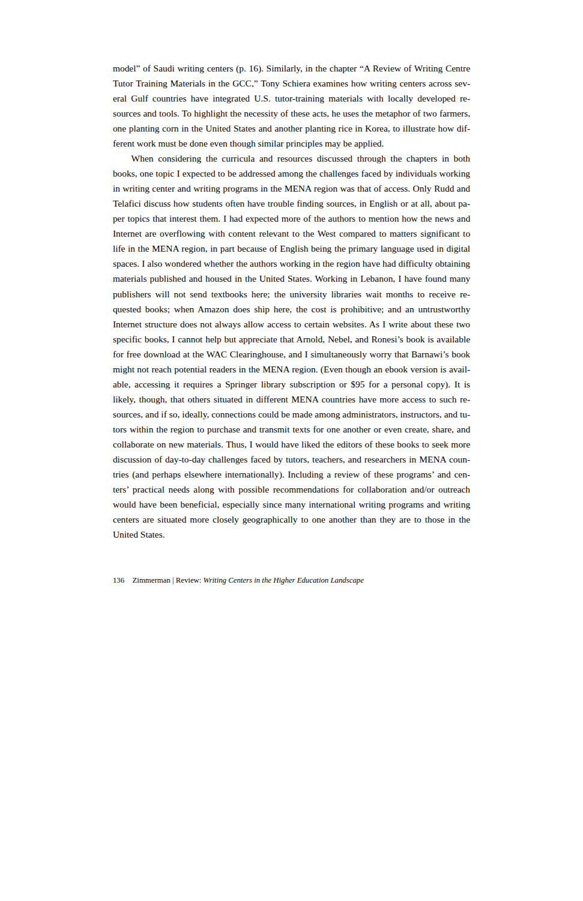model” of Saudi writing centers (p. 16). Similarly, in the chapter “A Review of Writing Centre Tutor Training Materials in the GCC,” Tony Schiera examines how writing centers across several Gulf countries have integrated U.S. tutor-training materials with locally developed resources and tools. To highlight the necessity of these acts, he uses the metaphor of two farmers, one planting corn in the United States and another planting rice in Korea, to illustrate how different work must be done even though similar principles may be applied.
When considering the curricula and resources discussed through the chapters in both books, one topic I expected to be addressed among the challenges faced by individuals working in writing center and writing programs in the MENA region was that of access. Only Rudd and Telafici discuss how students often have trouble finding sources, in English or at all, about paper topics that interest them. I had expected more of the authors to mention how the news and Internet are overflowing with content relevant to the West compared to matters significant to life in the MENA region, in part because of English being the primary language used in digital spaces. I also wondered whether the authors working in the region have had difficulty obtaining materials published and housed in the United States. Working in Lebanon, I have found many publishers will not send textbooks here; the university libraries wait months to receive requested books; when Amazon does ship here, the cost is prohibitive; and an untrustworthy Internet structure does not always allow access to certain websites. As I write about these two specific books, I cannot help but appreciate that Arnold, Nebel, and Ronesi’s book is available for free download at the WAC Clearinghouse, and I simultaneously worry that Barnawi’s book might not reach potential readers in the MENA region. (Even though an ebook version is available, accessing it requires a Springer library subscription or $95 for a personal copy). It is likely, though, that others situated in different MENA countries have more access to such resources, and if so, ideally, connections could be made among administrators, instructors, and tutors within the region to purchase and transmit texts for one another or even create, share, and collaborate on new materials. Thus, I would have liked the editors of these books to seek more discussion of day-to-day challenges faced by tutors, teachers, and researchers in MENA countries (and perhaps elsewhere internationally). Including a review of these programs’ and centers’ practical needs along with possible recommendations for collaboration and/or outreach would have been beneficial, especially since many international writing programs and writing centers are situated more closely geographically to one another than they are to those in the United States.
136 Zimmerman | Review: Writing Centers in the Higher Education Landscape